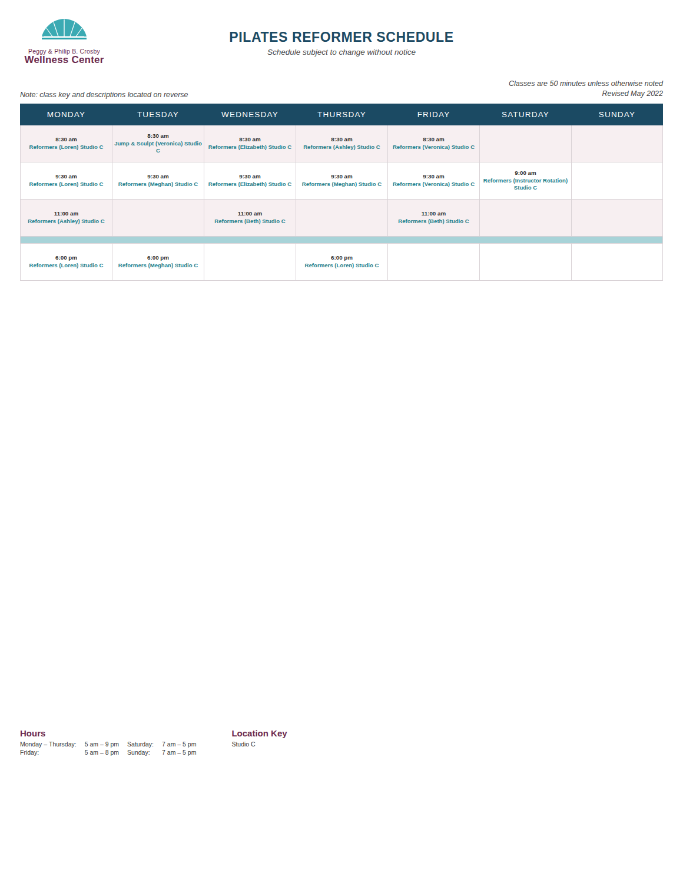Peggy & Philip B. Crosby
Wellness Center
PILATES REFORMER SCHEDULE
Schedule subject to change without notice
Note: class key and descriptions located on reverse
Classes are 50 minutes unless otherwise noted
Revised May 2022
| MONDAY | TUESDAY | WEDNESDAY | THURSDAY | FRIDAY | SATURDAY | SUNDAY |
| --- | --- | --- | --- | --- | --- | --- |
| 8:30 am Reformers (Loren) Studio C | 8:30 am Jump & Sculpt (Veronica) Studio C | 8:30 am Reformers (Elizabeth) Studio C | 8:30 am Reformers (Ashley) Studio C | 8:30 am Reformers (Veronica) Studio C | | |
| 9:30 am Reformers (Loren) Studio C | 9:30 am Reformers (Meghan) Studio C | 9:30 am Reformers (Elizabeth) Studio C | 9:30 am Reformers (Meghan) Studio C | 9:30 am Reformers (Veronica) Studio C | 9:00 am Reformers (Instructor Rotation) Studio C | |
| 11:00 am Reformers (Ashley) Studio C | | 11:00 am Reformers (Beth) Studio C | | 11:00 am Reformers (Beth) Studio C | | |
| 6:00 pm Reformers (Loren) Studio C | 6:00 pm Reformers (Meghan) Studio C | | 6:00 pm Reformers (Loren) Studio C | | | |
Hours
Monday – Thursday:
5 am – 9 pm
Saturday:
7 am – 5 pm
Friday:
5 am – 8 pm
Sunday:
7 am – 5 pm
Location Key
Studio C